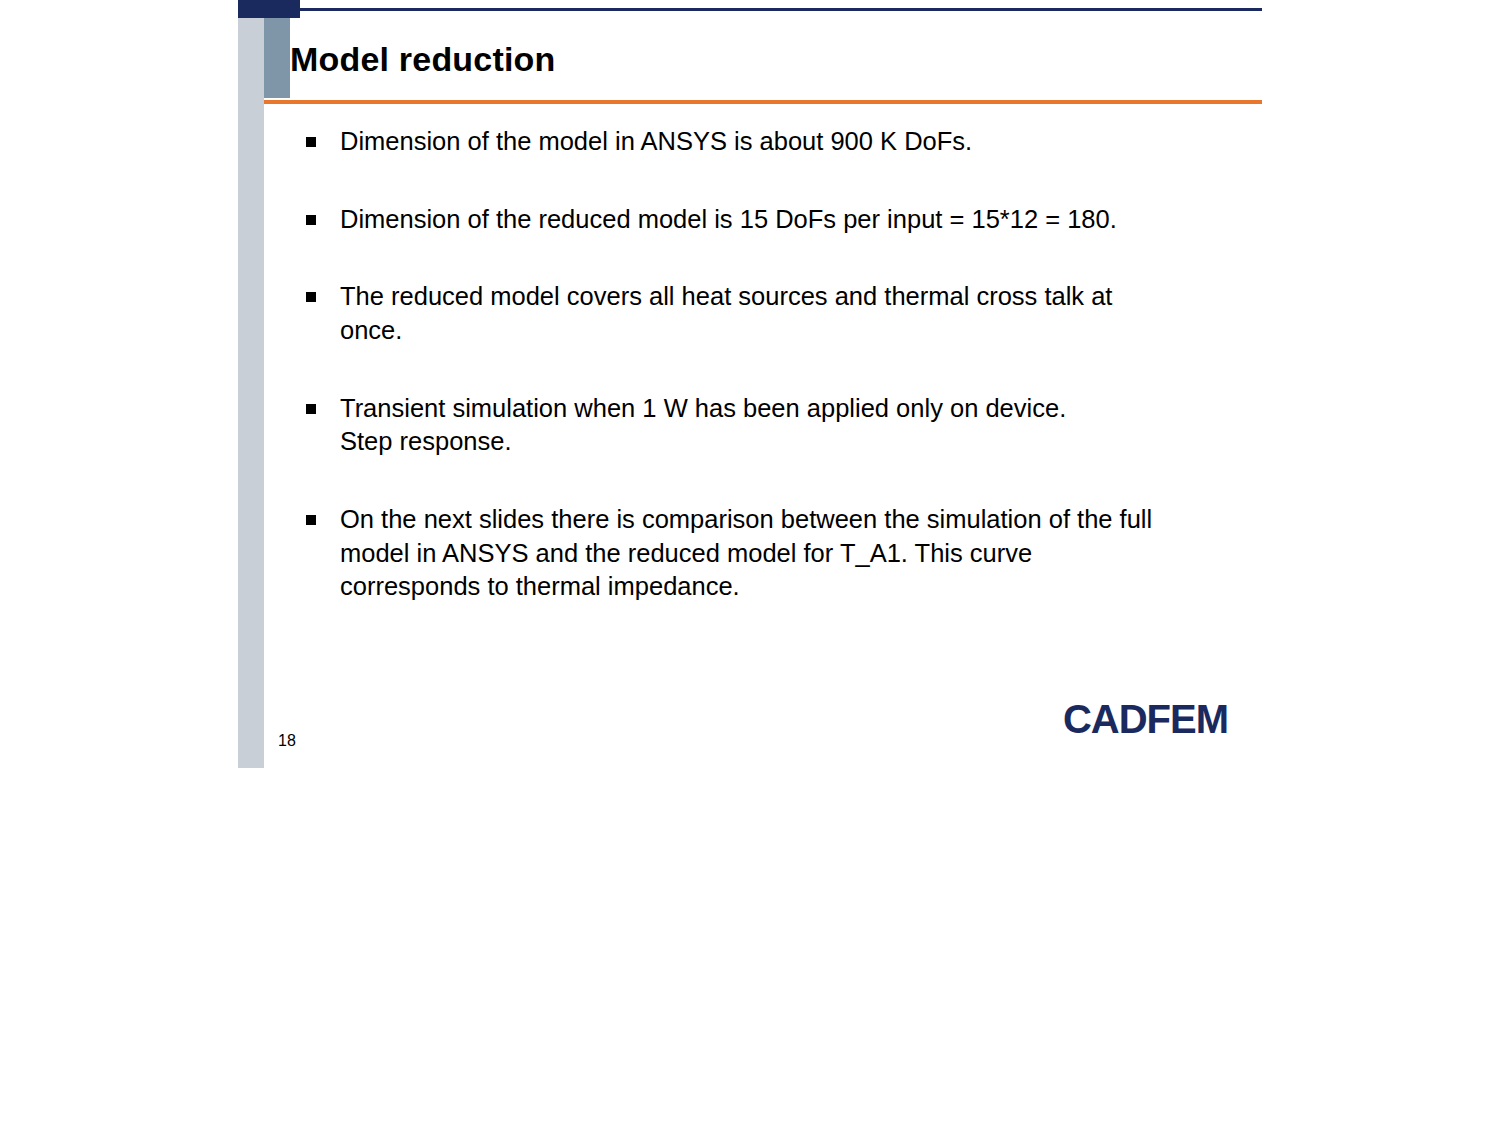Model reduction
Dimension of the model in ANSYS is about 900 K DoFs.
Dimension of the reduced model is 15 DoFs per input = 15*12 = 180.
The reduced model covers all heat sources and thermal cross talk at once.
Transient simulation when 1 W has been applied only on device.
Step response.
On the next slides there is comparison between the simulation of the full model in ANSYS and the reduced model for T_A1. This curve corresponds to thermal impedance.
18
CADFEM